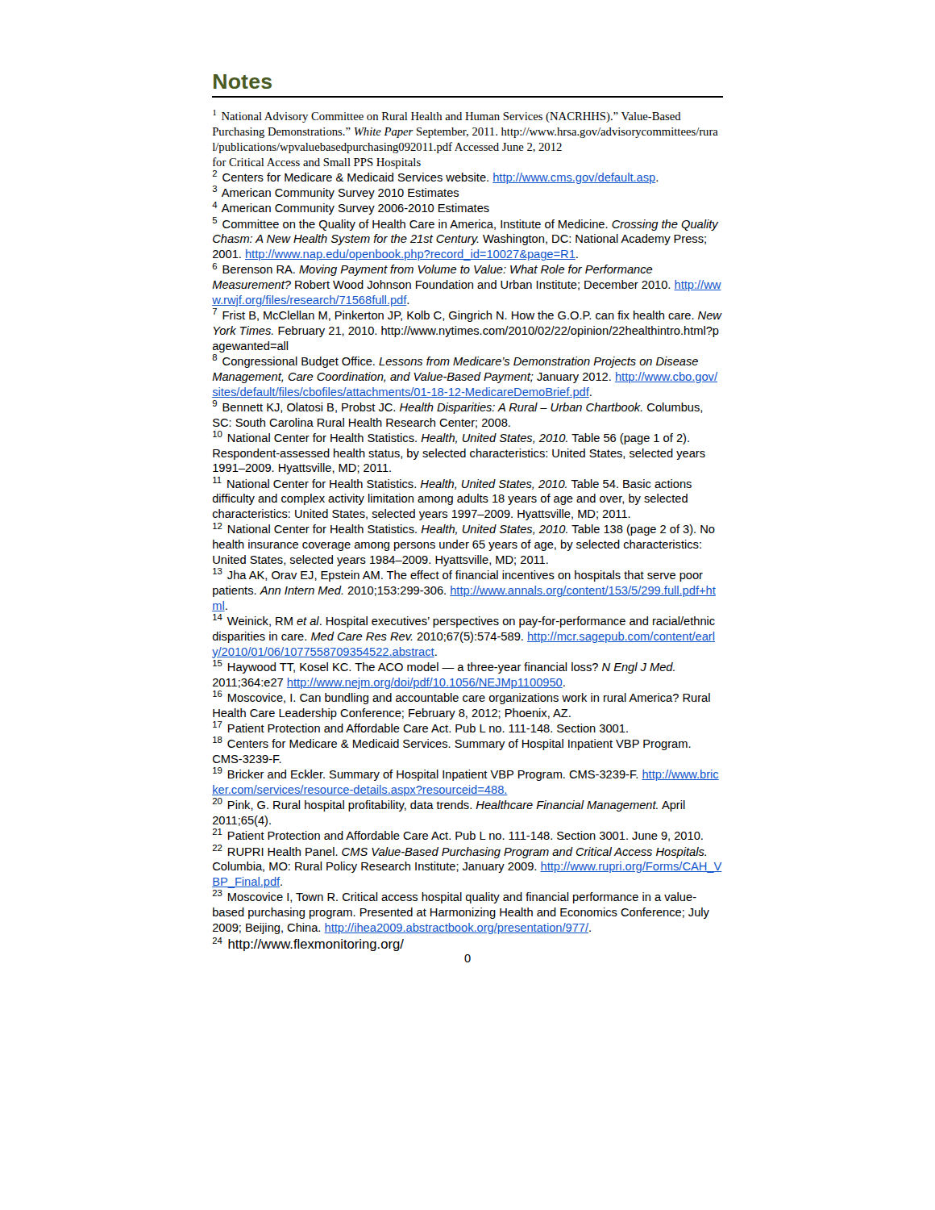Notes
1 National Advisory Committee on Rural Health and Human Services (NACRHHS).” Value-Based Purchasing Demonstrations.” White Paper September, 2011. http://www.hrsa.gov/advisorycommittees/rural/publications/wpvaluebasedpurchasing092011.pdf Accessed June 2, 2012
for Critical Access and Small PPS Hospitals
2 Centers for Medicare & Medicaid Services website. http://www.cms.gov/default.asp.
3 American Community Survey 2010 Estimates
4 American Community Survey 2006-2010 Estimates
5 Committee on the Quality of Health Care in America, Institute of Medicine. Crossing the Quality Chasm: A New Health System for the 21st Century. Washington, DC: National Academy Press; 2001. http://www.nap.edu/openbook.php?record_id=10027&page=R1.
6 Berenson RA. Moving Payment from Volume to Value: What Role for Performance Measurement? Robert Wood Johnson Foundation and Urban Institute; December 2010. http://www.rwjf.org/files/research/71568full.pdf.
7 Frist B, McClellan M, Pinkerton JP, Kolb C, Gingrich N. How the G.O.P. can fix health care. New York Times. February 21, 2010. http://www.nytimes.com/2010/02/22/opinion/22healthintro.html?pagewanted=all
8 Congressional Budget Office. Lessons from Medicare’s Demonstration Projects on Disease Management, Care Coordination, and Value-Based Payment; January 2012. http://www.cbo.gov/sites/default/files/cbofiles/attachments/01-18-12-MedicareDemoBrief.pdf.
9 Bennett KJ, Olatosi B, Probst JC. Health Disparities: A Rural – Urban Chartbook. Columbus, SC: South Carolina Rural Health Research Center; 2008.
10 National Center for Health Statistics. Health, United States, 2010. Table 56 (page 1 of 2). Respondent-assessed health status, by selected characteristics: United States, selected years 1991–2009. Hyattsville, MD; 2011.
11 National Center for Health Statistics. Health, United States, 2010. Table 54. Basic actions difficulty and complex activity limitation among adults 18 years of age and over, by selected characteristics: United States, selected years 1997–2009. Hyattsville, MD; 2011.
12 National Center for Health Statistics. Health, United States, 2010. Table 138 (page 2 of 3). No health insurance coverage among persons under 65 years of age, by selected characteristics: United States, selected years 1984–2009. Hyattsville, MD; 2011.
13 Jha AK, Orav EJ, Epstein AM. The effect of financial incentives on hospitals that serve poor patients. Ann Intern Med. 2010;153:299-306. http://www.annals.org/content/153/5/299.full.pdf+html.
14 Weinick, RM et al. Hospital executives’ perspectives on pay-for-performance and racial/ethnic disparities in care. Med Care Res Rev. 2010;67(5):574-589. http://mcr.sagepub.com/content/early/2010/01/06/1077558709354522.abstract.
15 Haywood TT, Kosel KC. The ACO model — a three-year financial loss? N Engl J Med. 2011;364:e27 http://www.nejm.org/doi/pdf/10.1056/NEJMp1100950.
16 Moscovice, I. Can bundling and accountable care organizations work in rural America? Rural Health Care Leadership Conference; February 8, 2012; Phoenix, AZ.
17 Patient Protection and Affordable Care Act. Pub L no. 111-148. Section 3001.
18 Centers for Medicare & Medicaid Services. Summary of Hospital Inpatient VBP Program. CMS-3239-F.
19 Bricker and Eckler. Summary of Hospital Inpatient VBP Program. CMS-3239-F. http://www.bricker.com/services/resource-details.aspx?resourceid=488.
20 Pink, G. Rural hospital profitability, data trends. Healthcare Financial Management. April 2011;65(4).
21 Patient Protection and Affordable Care Act. Pub L no. 111-148. Section 3001. June 9, 2010.
22 RUPRI Health Panel. CMS Value-Based Purchasing Program and Critical Access Hospitals. Columbia, MO: Rural Policy Research Institute; January 2009. http://www.rupri.org/Forms/CAH_VBP_Final.pdf.
23 Moscovice I, Town R. Critical access hospital quality and financial performance in a value-based purchasing program. Presented at Harmonizing Health and Economics Conference; July 2009; Beijing, China. http://ihea2009.abstractbook.org/presentation/977/.
24 http://www.flexmonitoring.org/
0